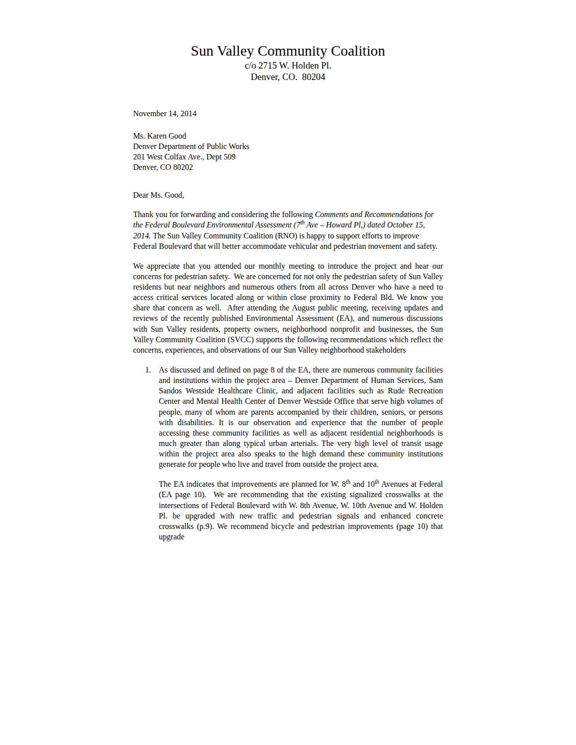Sun Valley Community Coalition
c/o 2715 W. Holden Pl.
Denver, CO. 80204
November 14, 2014
Ms. Karen Good
Denver Department of Public Works
201 West Colfax Ave., Dept 509
Denver, CO 80202
Dear Ms. Good,
Thank you for forwarding and considering the following Comments and Recommendations for the Federal Boulevard Environmental Assessment (7th Ave – Howard Pl,) dated October 15, 2014. The Sun Valley Community Coalition (RNO) is happy to support efforts to improve Federal Boulevard that will better accommodate vehicular and pedestrian movement and safety.
We appreciate that you attended our monthly meeting to introduce the project and hear our concerns for pedestrian safety. We are concerned for not only the pedestrian safety of Sun Valley residents but near neighbors and numerous others from all across Denver who have a need to access critical services located along or within close proximity to Federal Bld. We know you share that concern as well. After attending the August public meeting, receiving updates and reviews of the recently published Environmental Assessment (EA), and numerous discussions with Sun Valley residents, property owners, neighborhood nonprofit and businesses, the Sun Valley Community Coalition (SVCC) supports the following recommendations which reflect the concerns, experiences, and observations of our Sun Valley neighborhood stakeholders
As discussed and defined on page 8 of the EA, there are numerous community facilities and institutions within the project area – Denver Department of Human Services, Sam Sandos Westside Healthcare Clinic, and adjacent facilities such as Rude Recreation Center and Mental Health Center of Denver Westside Office that serve high volumes of people, many of whom are parents accompanied by their children, seniors, or persons with disabilities. It is our observation and experience that the number of people accessing these community facilities as well as adjacent residential neighborhoods is much greater than along typical urban arterials. The very high level of transit usage within the project area also speaks to the high demand these community institutions generate for people who live and travel from outside the project area.
The EA indicates that improvements are planned for W. 8th and 10th Avenues at Federal (EA page 10). We are recommending that the existing signalized crosswalks at the intersections of Federal Boulevard with W. 8th Avenue, W. 10th Avenue and W. Holden Pl. be upgraded with new traffic and pedestrian signals and enhanced concrete crosswalks (p.9). We recommend bicycle and pedestrian improvements (page 10) that upgrade